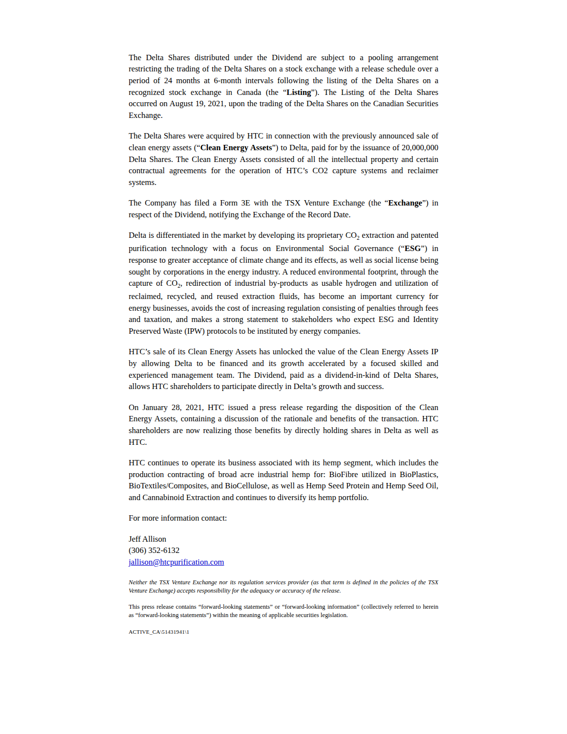The Delta Shares distributed under the Dividend are subject to a pooling arrangement restricting the trading of the Delta Shares on a stock exchange with a release schedule over a period of 24 months at 6-month intervals following the listing of the Delta Shares on a recognized stock exchange in Canada (the “Listing”). The Listing of the Delta Shares occurred on August 19, 2021, upon the trading of the Delta Shares on the Canadian Securities Exchange.
The Delta Shares were acquired by HTC in connection with the previously announced sale of clean energy assets (“Clean Energy Assets”) to Delta, paid for by the issuance of 20,000,000 Delta Shares. The Clean Energy Assets consisted of all the intellectual property and certain contractual agreements for the operation of HTC’s CO2 capture systems and reclaimer systems.
The Company has filed a Form 3E with the TSX Venture Exchange (the “Exchange”) in respect of the Dividend, notifying the Exchange of the Record Date.
Delta is differentiated in the market by developing its proprietary CO2 extraction and patented purification technology with a focus on Environmental Social Governance (“ESG”) in response to greater acceptance of climate change and its effects, as well as social license being sought by corporations in the energy industry. A reduced environmental footprint, through the capture of CO2, redirection of industrial by-products as usable hydrogen and utilization of reclaimed, recycled, and reused extraction fluids, has become an important currency for energy businesses, avoids the cost of increasing regulation consisting of penalties through fees and taxation, and makes a strong statement to stakeholders who expect ESG and Identity Preserved Waste (IPW) protocols to be instituted by energy companies.
HTC’s sale of its Clean Energy Assets has unlocked the value of the Clean Energy Assets IP by allowing Delta to be financed and its growth accelerated by a focused skilled and experienced management team. The Dividend, paid as a dividend-in-kind of Delta Shares, allows HTC shareholders to participate directly in Delta’s growth and success.
On January 28, 2021, HTC issued a press release regarding the disposition of the Clean Energy Assets, containing a discussion of the rationale and benefits of the transaction. HTC shareholders are now realizing those benefits by directly holding shares in Delta as well as HTC.
HTC continues to operate its business associated with its hemp segment, which includes the production contracting of broad acre industrial hemp for: BioFibre utilized in BioPlastics, BioTextiles/Composites, and BioCellulose, as well as Hemp Seed Protein and Hemp Seed Oil, and Cannabinoid Extraction and continues to diversify its hemp portfolio.
For more information contact:
Jeff Allison
(306) 352-6132
jallison@htcpurification.com
Neither the TSX Venture Exchange nor its regulation services provider (as that term is defined in the policies of the TSX Venture Exchange) accepts responsibility for the adequacy or accuracy of the release.
This press release contains “forward-looking statements” or “forward-looking information” (collectively referred to herein as “forward-looking statements”) within the meaning of applicable securities legislation.
ACTIVE_CA\51431941\1